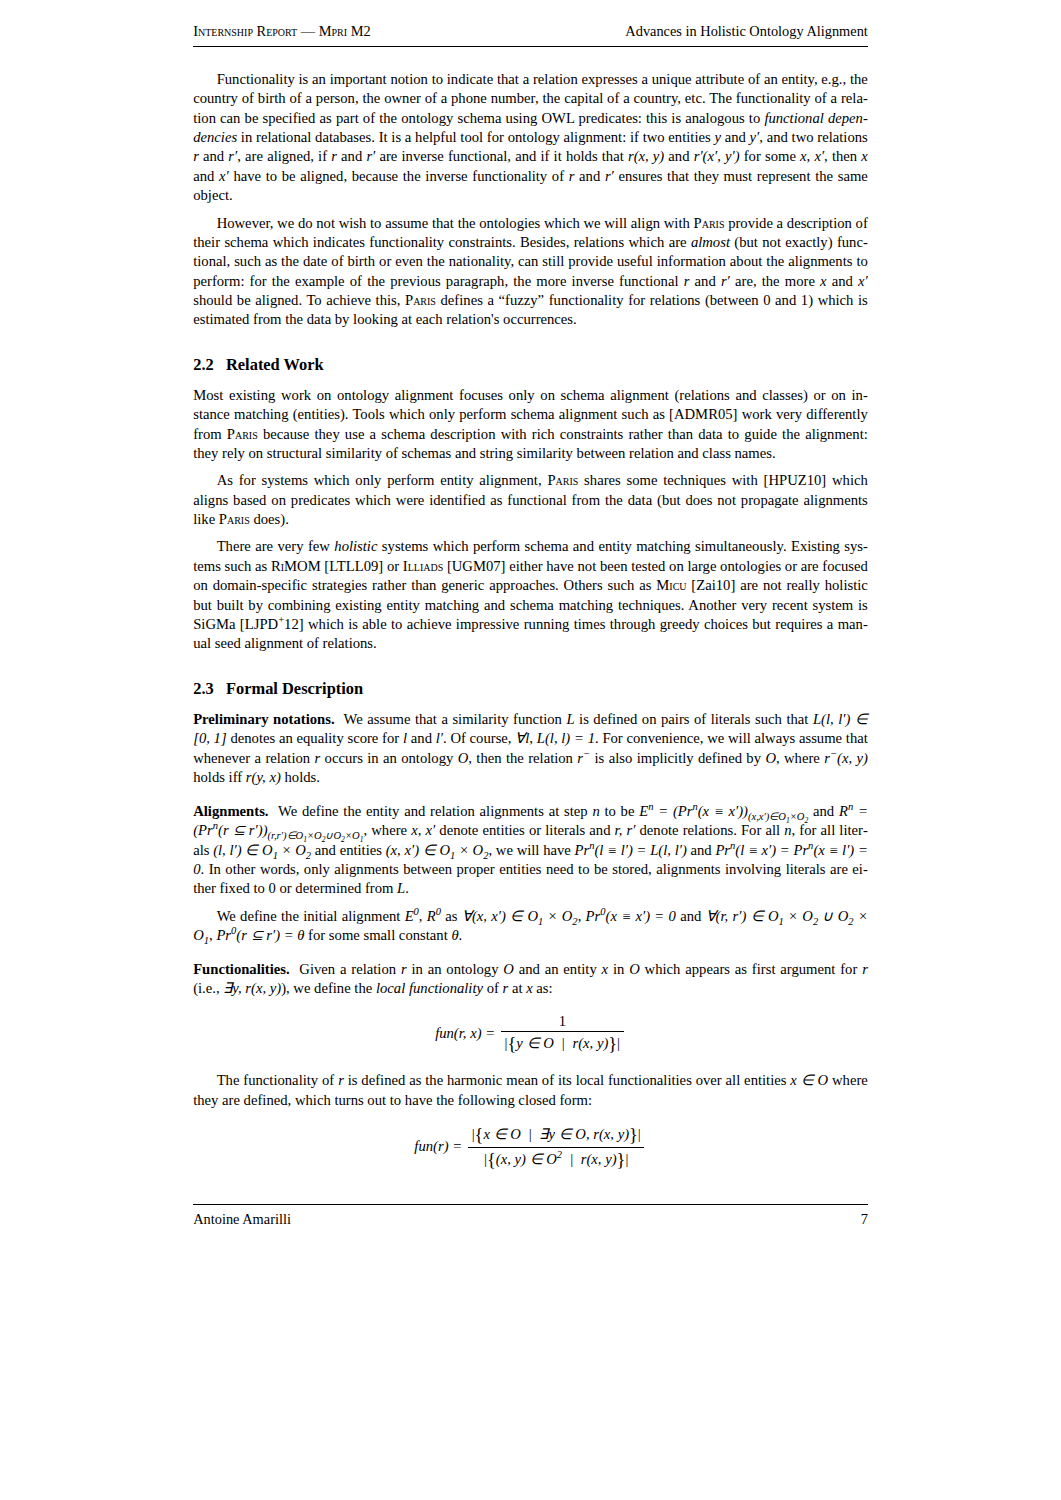Internship Report — Mpri M2
Advances in Holistic Ontology Alignment
Functionality is an important notion to indicate that a relation expresses a unique attribute of an entity, e.g., the country of birth of a person, the owner of a phone number, the capital of a country, etc. The functionality of a relation can be specified as part of the ontology schema using OWL predicates: this is analogous to functional dependencies in relational databases. It is a helpful tool for ontology alignment: if two entities y and y′, and two relations r and r′, are aligned, if r and r′ are inverse functional, and if it holds that r(x, y) and r′(x′, y′) for some x, x′, then x and x′ have to be aligned, because the inverse functionality of r and r′ ensures that they must represent the same object.
However, we do not wish to assume that the ontologies which we will align with Paris provide a description of their schema which indicates functionality constraints. Besides, relations which are almost (but not exactly) functional, such as the date of birth or even the nationality, can still provide useful information about the alignments to perform: for the example of the previous paragraph, the more inverse functional r and r′ are, the more x and x′ should be aligned. To achieve this, Paris defines a “fuzzy” functionality for relations (between 0 and 1) which is estimated from the data by looking at each relation's occurrences.
2.2 Related Work
Most existing work on ontology alignment focuses only on schema alignment (relations and classes) or on instance matching (entities). Tools which only perform schema alignment such as [ADMR05] work very differently from Paris because they use a schema description with rich constraints rather than data to guide the alignment: they rely on structural similarity of schemas and string similarity between relation and class names.
As for systems which only perform entity alignment, Paris shares some techniques with [HPUZ10] which aligns based on predicates which were identified as functional from the data (but does not propagate alignments like Paris does).
There are very few holistic systems which perform schema and entity matching simultaneously. Existing systems such as RiMOM [LTLL09] or Illiads [UGM07] either have not been tested on large ontologies or are focused on domain-specific strategies rather than generic approaches. Others such as Micu [Zai10] are not really holistic but built by combining existing entity matching and schema matching techniques. Another very recent system is SiGMa [LJPD+12] which is able to achieve impressive running times through greedy choices but requires a manual seed alignment of relations.
2.3 Formal Description
Preliminary notations. We assume that a similarity function L is defined on pairs of literals such that L(l, l′) ∈ [0, 1] denotes an equality score for l and l′. Of course, ∀l, L(l, l) = 1. For convenience, we will always assume that whenever a relation r occurs in an ontology O, then the relation r− is also implicitly defined by O, where r−(x, y) holds iff r(y, x) holds.
Alignments. We define the entity and relation alignments at step n to be En = (Prn(x ≡ x′))(x,x′)∈O1×O2 and Rn = (Prn(r ⊆ r′))(r,r′)∈O1×O2∪O2×O1, where x, x′ denote entities or literals and r, r′ denote relations. For all n, for all literals (l, l′) ∈ O1 × O2 and entities (x, x′) ∈ O1 × O2, we will have Prn(l ≡ l′) = L(l, l′) and Prn(l ≡ x′) = Prn(x ≡ l′) = 0. In other words, only alignments between proper entities need to be stored, alignments involving literals are either fixed to 0 or determined from L.
We define the initial alignment E0, R0 as ∀(x, x′) ∈ O1 × O2, Pr0(x ≡ x′) = 0 and ∀(r, r′) ∈ O1 × O2 ∪ O2 × O1, Pr0(r ⊆ r′) = θ for some small constant θ.
Functionalities. Given a relation r in an ontology O and an entity x in O which appears as first argument for r (i.e., ∃y, r(x, y)), we define the local functionality of r at x as:
fun(r, x) = 1 |{y ∈ O | r(x, y)}|
The functionality of r is defined as the harmonic mean of its local functionalities over all entities x ∈ O where they are defined, which turns out to have the following closed form:
fun(r) = |{x ∈ O | ∃y ∈ O, r(x, y)}| |{(x, y) ∈ O2 | r(x, y)}|
Antoine Amarilli
7